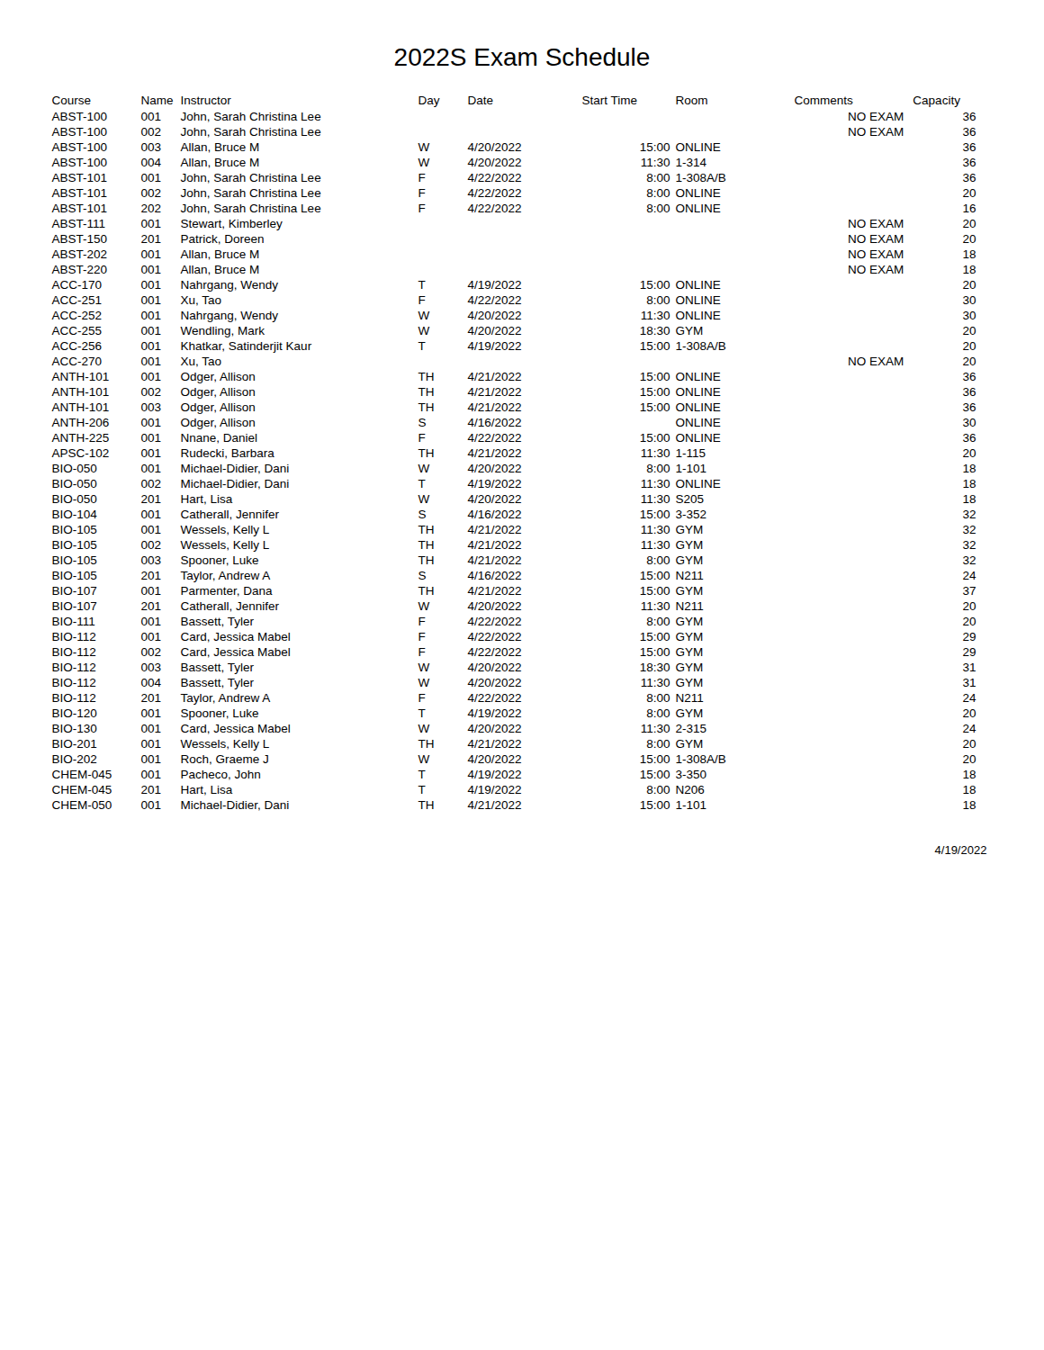2022S Exam Schedule
| Course | Name | Instructor | Day | Date | Start Time | Room | Comments | Capacity |
| --- | --- | --- | --- | --- | --- | --- | --- | --- |
| ABST-100 | 001 | John, Sarah Christina Lee | | | | | NO EXAM | 36 |
| ABST-100 | 002 | John, Sarah Christina Lee | | | | | NO EXAM | 36 |
| ABST-100 | 003 | Allan, Bruce M | W | 4/20/2022 | 15:00 | ONLINE | | 36 |
| ABST-100 | 004 | Allan, Bruce M | W | 4/20/2022 | 11:30 | 1-314 | | 36 |
| ABST-101 | 001 | John, Sarah Christina Lee | F | 4/22/2022 | 8:00 | 1-308A/B | | 36 |
| ABST-101 | 002 | John, Sarah Christina Lee | F | 4/22/2022 | 8:00 | ONLINE | | 20 |
| ABST-101 | 202 | John, Sarah Christina Lee | F | 4/22/2022 | 8:00 | ONLINE | | 16 |
| ABST-111 | 001 | Stewart, Kimberley | | | | | NO EXAM | 20 |
| ABST-150 | 201 | Patrick, Doreen | | | | | NO EXAM | 20 |
| ABST-202 | 001 | Allan, Bruce M | | | | | NO EXAM | 18 |
| ABST-220 | 001 | Allan, Bruce M | | | | | NO EXAM | 18 |
| ACC-170 | 001 | Nahrgang, Wendy | T | 4/19/2022 | 15:00 | ONLINE | | 20 |
| ACC-251 | 001 | Xu, Tao | F | 4/22/2022 | 8:00 | ONLINE | | 30 |
| ACC-252 | 001 | Nahrgang, Wendy | W | 4/20/2022 | 11:30 | ONLINE | | 30 |
| ACC-255 | 001 | Wendling, Mark | W | 4/20/2022 | 18:30 | GYM | | 20 |
| ACC-256 | 001 | Khatkar, Satinderjit Kaur | T | 4/19/2022 | 15:00 | 1-308A/B | | 20 |
| ACC-270 | 001 | Xu, Tao | | | | | NO EXAM | 20 |
| ANTH-101 | 001 | Odger, Allison | TH | 4/21/2022 | 15:00 | ONLINE | | 36 |
| ANTH-101 | 002 | Odger, Allison | TH | 4/21/2022 | 15:00 | ONLINE | | 36 |
| ANTH-101 | 003 | Odger, Allison | TH | 4/21/2022 | 15:00 | ONLINE | | 36 |
| ANTH-206 | 001 | Odger, Allison | S | 4/16/2022 | | ONLINE | | 30 |
| ANTH-225 | 001 | Nnane, Daniel | F | 4/22/2022 | 15:00 | ONLINE | | 36 |
| APSC-102 | 001 | Rudecki, Barbara | TH | 4/21/2022 | 11:30 | 1-115 | | 20 |
| BIO-050 | 001 | Michael-Didier, Dani | W | 4/20/2022 | 8:00 | 1-101 | | 18 |
| BIO-050 | 002 | Michael-Didier, Dani | T | 4/19/2022 | 11:30 | ONLINE | | 18 |
| BIO-050 | 201 | Hart, Lisa | W | 4/20/2022 | 11:30 | S205 | | 18 |
| BIO-104 | 001 | Catherall, Jennifer | S | 4/16/2022 | 15:00 | 3-352 | | 32 |
| BIO-105 | 001 | Wessels, Kelly L | TH | 4/21/2022 | 11:30 | GYM | | 32 |
| BIO-105 | 002 | Wessels, Kelly L | TH | 4/21/2022 | 11:30 | GYM | | 32 |
| BIO-105 | 003 | Spooner, Luke | TH | 4/21/2022 | 8:00 | GYM | | 32 |
| BIO-105 | 201 | Taylor, Andrew A | S | 4/16/2022 | 15:00 | N211 | | 24 |
| BIO-107 | 001 | Parmenter, Dana | TH | 4/21/2022 | 15:00 | GYM | | 37 |
| BIO-107 | 201 | Catherall, Jennifer | W | 4/20/2022 | 11:30 | N211 | | 20 |
| BIO-111 | 001 | Bassett, Tyler | F | 4/22/2022 | 8:00 | GYM | | 20 |
| BIO-112 | 001 | Card, Jessica Mabel | F | 4/22/2022 | 15:00 | GYM | | 29 |
| BIO-112 | 002 | Card, Jessica Mabel | F | 4/22/2022 | 15:00 | GYM | | 29 |
| BIO-112 | 003 | Bassett, Tyler | W | 4/20/2022 | 18:30 | GYM | | 31 |
| BIO-112 | 004 | Bassett, Tyler | W | 4/20/2022 | 11:30 | GYM | | 31 |
| BIO-112 | 201 | Taylor, Andrew A | F | 4/22/2022 | 8:00 | N211 | | 24 |
| BIO-120 | 001 | Spooner, Luke | T | 4/19/2022 | 8:00 | GYM | | 20 |
| BIO-130 | 001 | Card, Jessica Mabel | W | 4/20/2022 | 11:30 | 2-315 | | 24 |
| BIO-201 | 001 | Wessels, Kelly L | TH | 4/21/2022 | 8:00 | GYM | | 20 |
| BIO-202 | 001 | Roch, Graeme J | W | 4/20/2022 | 15:00 | 1-308A/B | | 20 |
| CHEM-045 | 001 | Pacheco, John | T | 4/19/2022 | 15:00 | 3-350 | | 18 |
| CHEM-045 | 201 | Hart, Lisa | T | 4/19/2022 | 8:00 | N206 | | 18 |
| CHEM-050 | 001 | Michael-Didier, Dani | TH | 4/21/2022 | 15:00 | 1-101 | | 18 |
4/19/2022